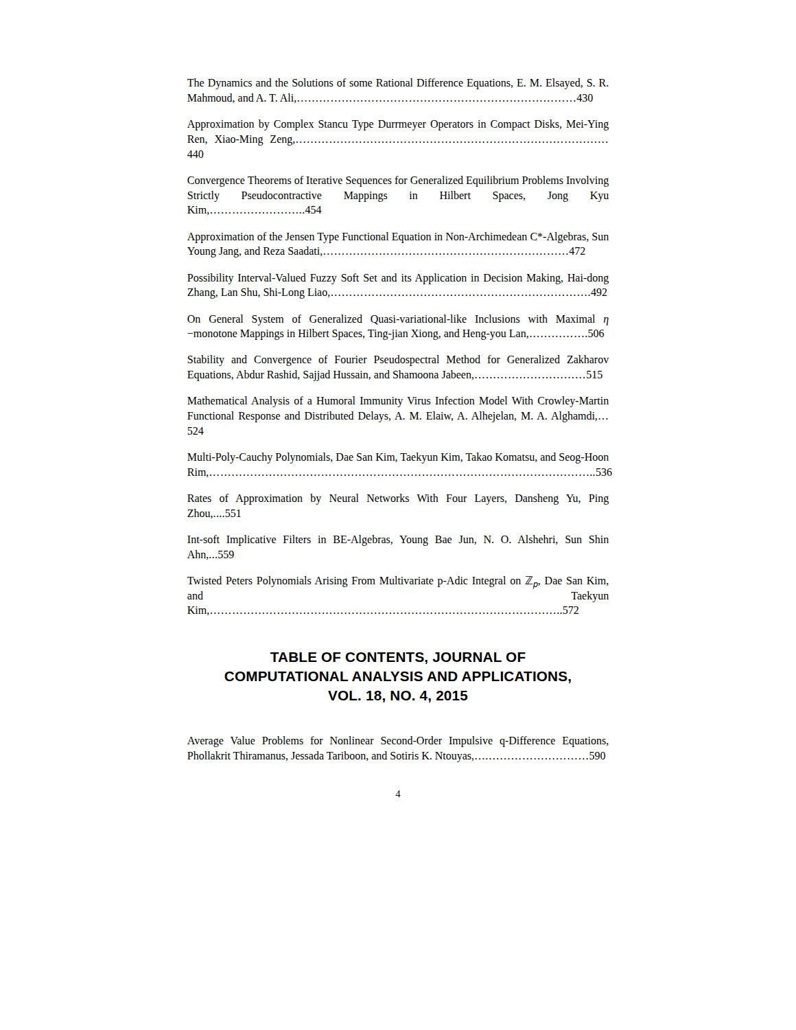The Dynamics and the Solutions of some Rational Difference Equations, E. M. Elsayed, S. R. Mahmoud, and A. T. Ali,…………………………………………………………………430
Approximation by Complex Stancu Type Durrmeyer Operators in Compact Disks, Mei-Ying Ren, Xiao-Ming Zeng,…………………………………………………………………………440
Convergence Theorems of Iterative Sequences for Generalized Equilibrium Problems Involving Strictly Pseudocontractive Mappings in Hilbert Spaces, Jong Kyu Kim,…………………….. 454
Approximation of the Jensen Type Functional Equation in Non-Archimedean C*-Algebras, Sun Young Jang, and Reza Saadati,…………………………………………………………472
Possibility Interval-Valued Fuzzy Soft Set and its Application in Decision Making, Hai-dong Zhang, Lan Shu, Shi-Long Liao,……………………………………………………………. 492
On General System of Generalized Quasi-variational-like Inclusions with Maximal η −monotone Mappings in Hilbert Spaces, Ting-jian Xiong, and Heng-you Lan,……………. 506
Stability and Convergence of Fourier Pseudospectral Method for Generalized Zakharov Equations, Abdur Rashid, Sajjad Hussain, and Shamoona Jabeen,…………………………515
Mathematical Analysis of a Humoral Immunity Virus Infection Model With Crowley-Martin Functional Response and Distributed Delays, A. M. Elaiw, A. Alhejelan, M. A. Alghamdi,…524
Multi-Poly-Cauchy Polynomials, Dae San Kim, Taekyun Kim, Takao Komatsu, and Seog-Hoon Rim,………………………………………………………………………………………….. 536
Rates of Approximation by Neural Networks With Four Layers, Dansheng Yu, Ping Zhou,.... 551
Int-soft Implicative Filters in BE-Algebras, Young Bae Jun, N. O. Alshehri, Sun Shin Ahn,... 559
Twisted Peters Polynomials Arising From Multivariate p-Adic Integral on ℤ𝑝, Dae San Kim, and Taekyun Kim,………………………………………………………………………………….. 572
TABLE OF CONTENTS, JOURNAL OF COMPUTATIONAL ANALYSIS AND APPLICATIONS, VOL. 18, NO. 4, 2015
Average Value Problems for Nonlinear Second-Order Impulsive q-Difference Equations, Phollakrit Thiramanus, Jessada Tariboon, and Sotiris K. Ntouyas,….………………………590
4